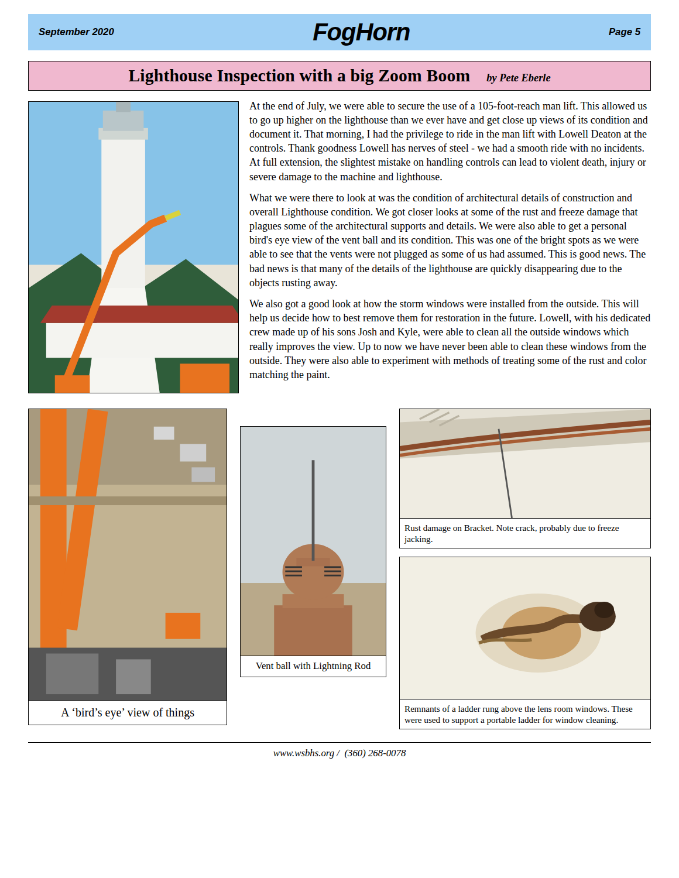September 2020
FogHorn
Page 5
Lighthouse Inspection with a big Zoom Boom
by Pete Eberle
At the end of July, we were able to secure the use of a 105-foot-reach man lift. This allowed us to go up higher on the lighthouse than we ever have and get close up views of its condition and document it. That morning, I had the privilege to ride in the man lift with Lowell Deaton at the controls. Thank goodness Lowell has nerves of steel - we had a smooth ride with no incidents. At full extension, the slightest mistake on handling controls can lead to violent death, injury or severe damage to the machine and lighthouse.
What we were there to look at was the condition of architectural details of construction and overall Lighthouse condition. We got closer looks at some of the rust and freeze damage that plagues some of the architectural supports and details. We were also able to get a personal bird's eye view of the vent ball and its condition. This was one of the bright spots as we were able to see that the vents were not plugged as some of us had assumed. This is good news. The bad news is that many of the details of the lighthouse are quickly disappearing due to the objects rusting away.
We also got a good look at how the storm windows were installed from the outside. This will help us decide how to best remove them for restoration in the future. Lowell, with his dedicated crew made up of his sons Josh and Kyle, were able to clean all the outside windows which really improves the view. Up to now we have never been able to clean these windows from the outside. They were also able to experiment with methods of treating some of the rust and color matching the paint.
A ‘bird’s eye’ view of things
Vent ball with Lightning Rod
Rust damage on Bracket. Note crack, probably due to freeze jacking.
Remnants of a ladder rung above the lens room windows. These were used to support a portable ladder for window cleaning.
www.wsbhs.org / (360) 268-0078